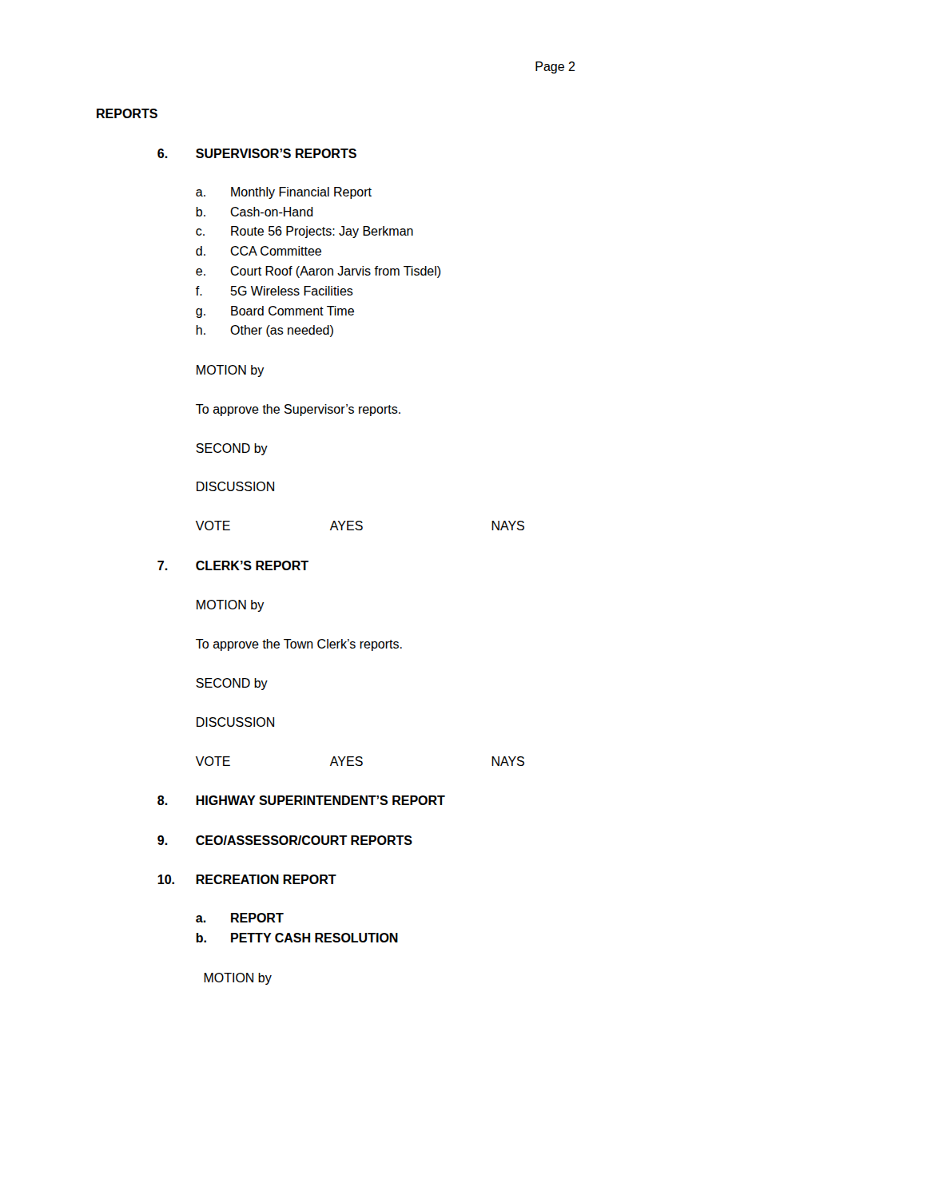Page 2
REPORTS
6. SUPERVISOR’S REPORTS
a. Monthly Financial Report
b. Cash-on-Hand
c. Route 56 Projects: Jay Berkman
d. CCA Committee
e. Court Roof (Aaron Jarvis from Tisdel)
f. 5G Wireless Facilities
g. Board Comment Time
h. Other (as needed)
MOTION by
To approve the Supervisor’s reports.
SECOND by
DISCUSSION
VOTE AYES NAYS
7. CLERK’S REPORT
MOTION by
To approve the Town Clerk’s reports.
SECOND by
DISCUSSION
VOTE AYES NAYS
8. HIGHWAY SUPERINTENDENT’S REPORT
9. CEO/ASSESSOR/COURT REPORTS
10. RECREATION REPORT
a. REPORT
b. PETTY CASH RESOLUTION
MOTION by